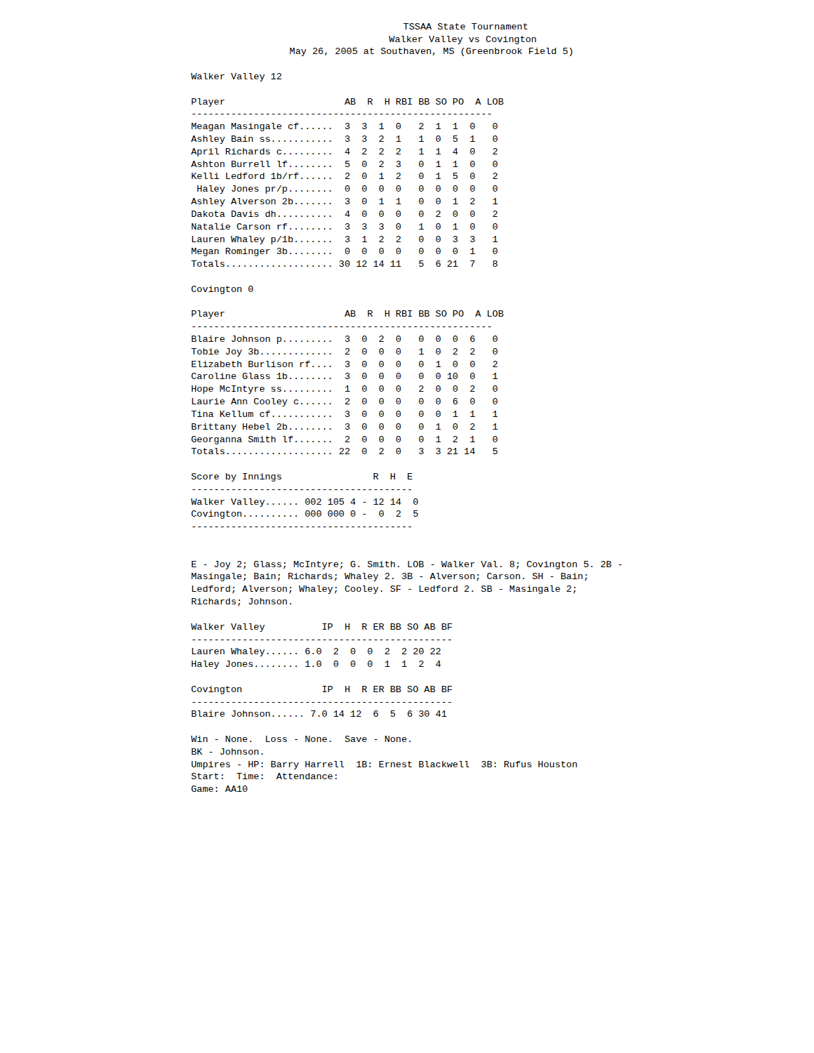TSSAA State Tournament
                   Walker Valley vs Covington
        May 26, 2005 at Southaven, MS (Greenbrook Field 5)
Walker Valley 12
Player                     AB  R  H RBI BB SO PO  A LOB
-----------------------------------------------------
Meagan Masingale cf......  3  3  1  0   2  1  1  0   0
Ashley Bain ss...........  3  3  2  1   1  0  5  1   0
April Richards c.........  4  2  2  2   1  1  4  0   2
Ashton Burrell lf........  5  0  2  3   0  1  1  0   0
Kelli Ledford 1b/rf......  2  0  1  2   0  1  5  0   2
 Haley Jones pr/p........  0  0  0  0   0  0  0  0   0
Ashley Alverson 2b.......  3  0  1  1   0  0  1  2   1
Dakota Davis dh..........  4  0  0  0   0  2  0  0   2
Natalie Carson rf........  3  3  3  0   1  0  1  0   0
Lauren Whaley p/1b.......  3  1  2  2   0  0  3  3   1
Megan Rominger 3b........  0  0  0  0   0  0  0  1   0
Totals................... 30 12 14 11   5  6 21  7   8
Covington 0
Player                     AB  R  H RBI BB SO PO  A LOB
-----------------------------------------------------
Blaire Johnson p.........  3  0  2  0   0  0  0  6   0
Tobie Joy 3b.............  2  0  0  0   1  0  2  2   0
Elizabeth Burlison rf....  3  0  0  0   0  1  0  0   2
Caroline Glass 1b........  3  0  0  0   0  0 10  0   1
Hope McIntyre ss.........  1  0  0  0   2  0  0  2   0
Laurie Ann Cooley c......  2  0  0  0   0  0  6  0   0
Tina Kellum cf...........  3  0  0  0   0  0  1  1   1
Brittany Hebel 2b........  3  0  0  0   0  1  0  2   1
Georganna Smith lf.......  2  0  0  0   0  1  2  1   0
Totals................... 22  0  2  0   3  3 21 14   5
Score by Innings                R  H  E
---------------------------------------
Walker Valley...... 002 105 4 - 12 14  0
Covington.......... 000 000 0 -  0  2  5
---------------------------------------
E - Joy 2; Glass; McIntyre; G. Smith. LOB - Walker Val. 8; Covington 5. 2B -
Masingale; Bain; Richards; Whaley 2. 3B - Alverson; Carson. SH - Bain;
Ledford; Alverson; Whaley; Cooley. SF - Ledford 2. SB - Masingale 2;
Richards; Johnson.
Walker Valley          IP  H  R ER BB SO AB BF
----------------------------------------------
Lauren Whaley...... 6.0  2  0  0  2  2 20 22
Haley Jones........ 1.0  0  0  0  1  1  2  4
Covington              IP  H  R ER BB SO AB BF
----------------------------------------------
Blaire Johnson...... 7.0 14 12  6  5  6 30 41
Win - None.  Loss - None.  Save - None.
BK - Johnson.
Umpires - HP: Barry Harrell  1B: Ernest Blackwell  3B: Rufus Houston
Start:  Time:  Attendance:
Game: AA10